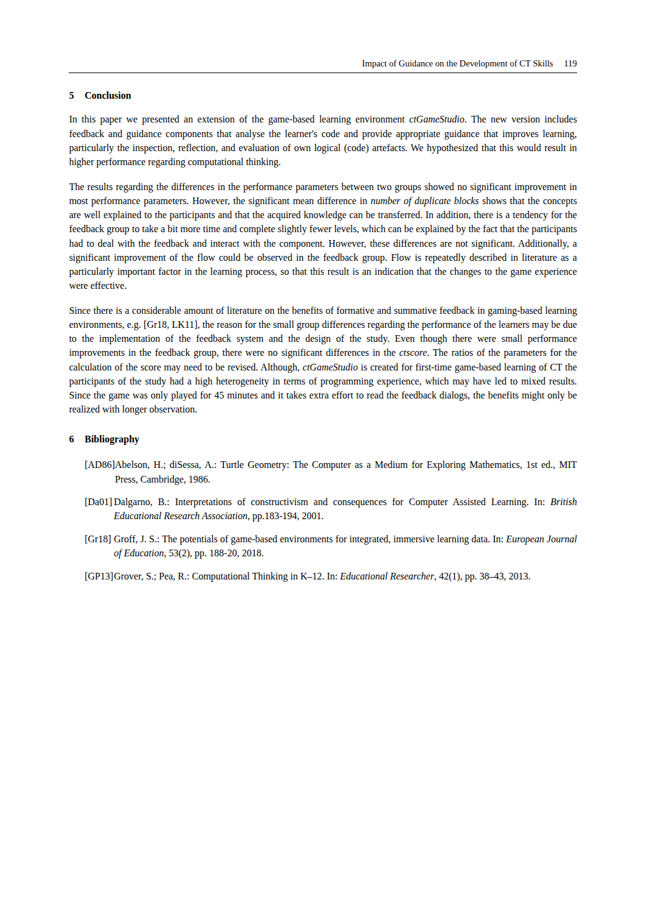Impact of Guidance on the Development of CT Skills119
5 Conclusion
In this paper we presented an extension of the game-based learning environment ctGameStudio. The new version includes feedback and guidance components that analyse the learner's code and provide appropriate guidance that improves learning, particularly the inspection, reflection, and evaluation of own logical (code) artefacts. We hypothesized that this would result in higher performance regarding computational thinking.
The results regarding the differences in the performance parameters between two groups showed no significant improvement in most performance parameters. However, the significant mean difference in number of duplicate blocks shows that the concepts are well explained to the participants and that the acquired knowledge can be transferred. In addition, there is a tendency for the feedback group to take a bit more time and complete slightly fewer levels, which can be explained by the fact that the participants had to deal with the feedback and interact with the component. However, these differences are not significant. Additionally, a significant improvement of the flow could be observed in the feedback group. Flow is repeatedly described in literature as a particularly important factor in the learning process, so that this result is an indication that the changes to the game experience were effective.
Since there is a considerable amount of literature on the benefits of formative and summative feedback in gaming-based learning environments, e.g. [Gr18, LK11], the reason for the small group differences regarding the performance of the learners may be due to the implementation of the feedback system and the design of the study. Even though there were small performance improvements in the feedback group, there were no significant differences in the ctscore. The ratios of the parameters for the calculation of the score may need to be revised. Although, ctGameStudio is created for first-time game-based learning of CT the participants of the study had a high heterogeneity in terms of programming experience, which may have led to mixed results. Since the game was only played for 45 minutes and it takes extra effort to read the feedback dialogs, the benefits might only be realized with longer observation.
6 Bibliography
[AD86]
Abelson, H.; diSessa, A.: Turtle Geometry: The Computer as a Medium for Exploring Mathematics, 1st ed., MIT Press, Cambridge, 1986.
[Da01]
Dalgarno, B.: Interpretations of constructivism and consequences for Computer Assisted Learning. In: British Educational Research Association, pp.183-194, 2001.
[Gr18]
Groff, J. S.: The potentials of game-based environments for integrated, immersive learning data. In: European Journal of Education, 53(2), pp. 188-20, 2018.
[GP13]
Grover, S.; Pea, R.: Computational Thinking in K–12. In: Educational Researcher, 42(1), pp. 38–43, 2013.